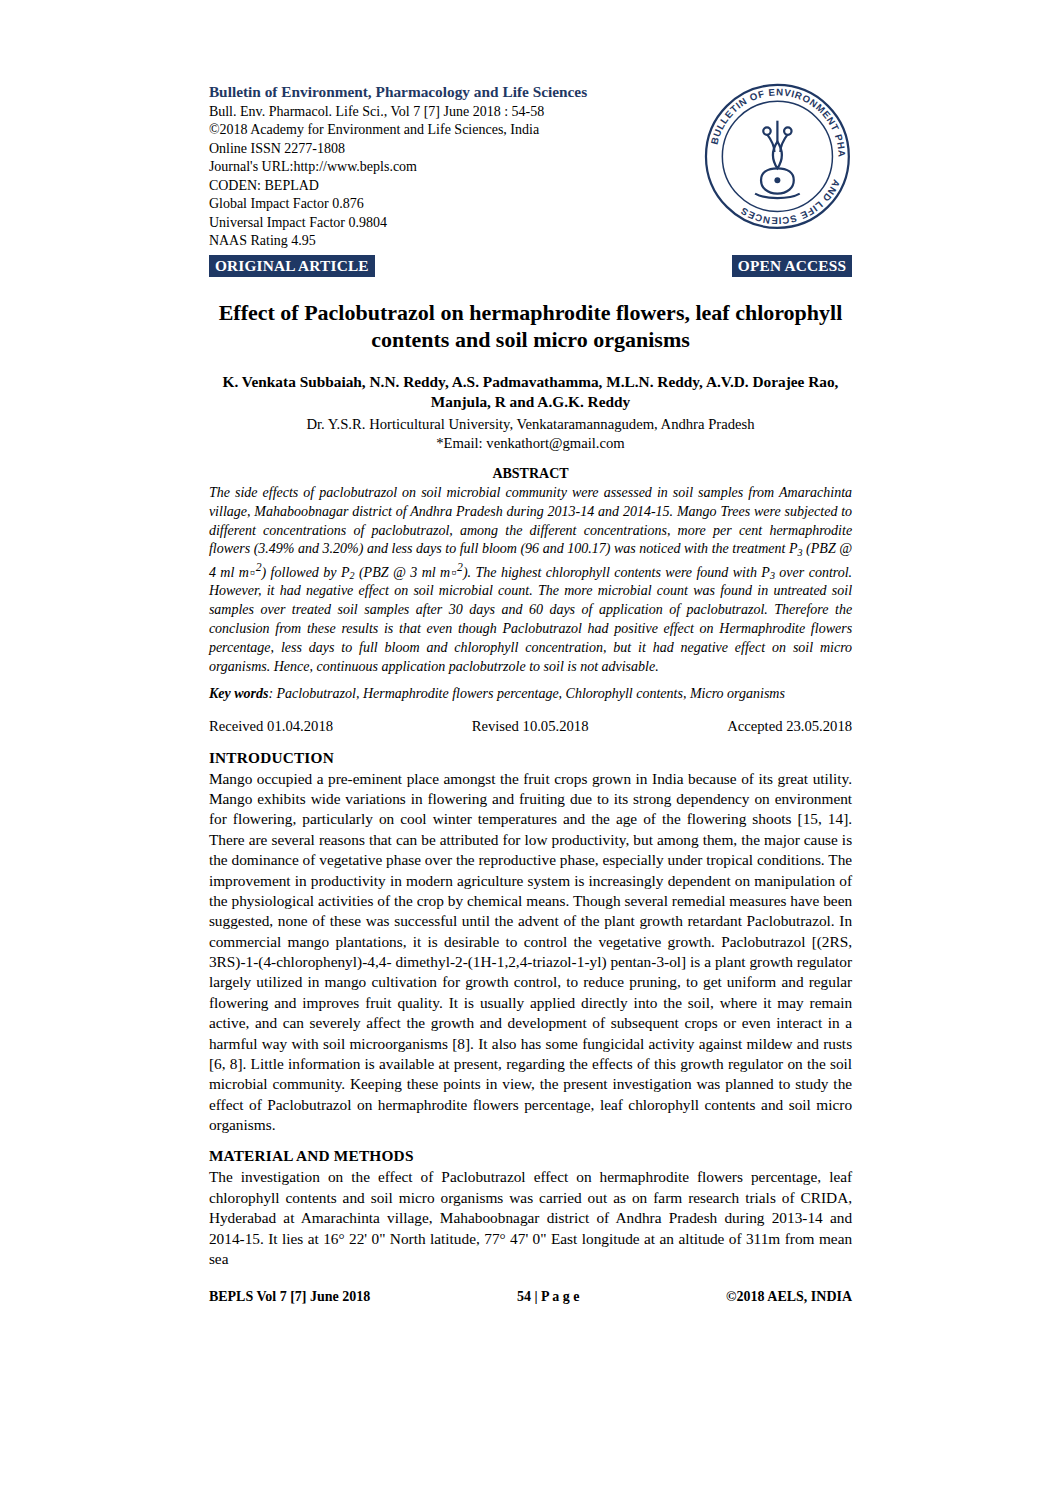Bulletin of Environment, Pharmacology and Life Sciences
Bull. Env. Pharmacol. Life Sci., Vol 7 [7] June 2018 : 54-58
©2018 Academy for Environment and Life Sciences, India
Online ISSN 2277-1808
Journal's URL:http://www.bepls.com
CODEN: BEPLAD
Global Impact Factor 0.876
Universal Impact Factor 0.9804
NAAS Rating 4.95
BULLETIN OF ENVIRONMENT PHARMACOLOGY AND LIFE SCIENCES
ORIGINAL ARTICLE
OPEN ACCESS
Effect of Paclobutrazol on hermaphrodite flowers, leaf chlorophyll contents and soil micro organisms
K. Venkata Subbaiah, N.N. Reddy, A.S. Padmavathamma, M.L.N. Reddy, A.V.D. Dorajee Rao, Manjula, R and A.G.K. Reddy
Dr. Y.S.R. Horticultural University, Venkataramannagudem, Andhra Pradesh
*Email: venkathort@gmail.com
ABSTRACT
The side effects of paclobutrazol on soil microbial community were assessed in soil samples from Amarachinta village, Mahaboobnagar district of Andhra Pradesh during 2013-14 and 2014-15. Mango Trees were subjected to different concentrations of paclobutrazol, among the different concentrations, more per cent hermaphrodite flowers (3.49% and 3.20%) and less days to full bloom (96 and 100.17) was noticed with the treatment P3 (PBZ @ 4 ml m▫2) followed by P2 (PBZ @ 3 ml m▫2). The highest chlorophyll contents were found with P3 over control. However, it had negative effect on soil microbial count. The more microbial count was found in untreated soil samples over treated soil samples after 30 days and 60 days of application of paclobutrazol. Therefore the conclusion from these results is that even though Paclobutrazol had positive effect on Hermaphrodite flowers percentage, less days to full bloom and chlorophyll concentration, but it had negative effect on soil micro organisms. Hence, continuous application paclobutrzole to soil is not advisable.
Key words: Paclobutrazol, Hermaphrodite flowers percentage, Chlorophyll contents, Micro organisms
Received 01.04.2018 Revised 10.05.2018 Accepted 23.05.2018
INTRODUCTION
Mango occupied a pre-eminent place amongst the fruit crops grown in India because of its great utility. Mango exhibits wide variations in flowering and fruiting due to its strong dependency on environment for flowering, particularly on cool winter temperatures and the age of the flowering shoots [15, 14]. There are several reasons that can be attributed for low productivity, but among them, the major cause is the dominance of vegetative phase over the reproductive phase, especially under tropical conditions. The improvement in productivity in modern agriculture system is increasingly dependent on manipulation of the physiological activities of the crop by chemical means. Though several remedial measures have been suggested, none of these was successful until the advent of the plant growth retardant Paclobutrazol. In commercial mango plantations, it is desirable to control the vegetative growth. Paclobutrazol [(2RS, 3RS)-1-(4-chlorophenyl)-4,4- dimethyl-2-(1H-1,2,4-triazol-1-yl) pentan-3-ol] is a plant growth regulator largely utilized in mango cultivation for growth control, to reduce pruning, to get uniform and regular flowering and improves fruit quality. It is usually applied directly into the soil, where it may remain active, and can severely affect the growth and development of subsequent crops or even interact in a harmful way with soil microorganisms [8]. It also has some fungicidal activity against mildew and rusts [6, 8]. Little information is available at present, regarding the effects of this growth regulator on the soil microbial community. Keeping these points in view, the present investigation was planned to study the effect of Paclobutrazol on hermaphrodite flowers percentage, leaf chlorophyll contents and soil micro organisms.
MATERIAL AND METHODS
The investigation on the effect of Paclobutrazol effect on hermaphrodite flowers percentage, leaf chlorophyll contents and soil micro organisms was carried out as on farm research trials of CRIDA, Hyderabad at Amarachinta village, Mahaboobnagar district of Andhra Pradesh during 2013-14 and 2014-15. It lies at 16° 22' 0" North latitude, 77° 47' 0" East longitude at an altitude of 311m from mean sea
BEPLS Vol 7 [7] June 2018 54 | P a g e ©2018 AELS, INDIA